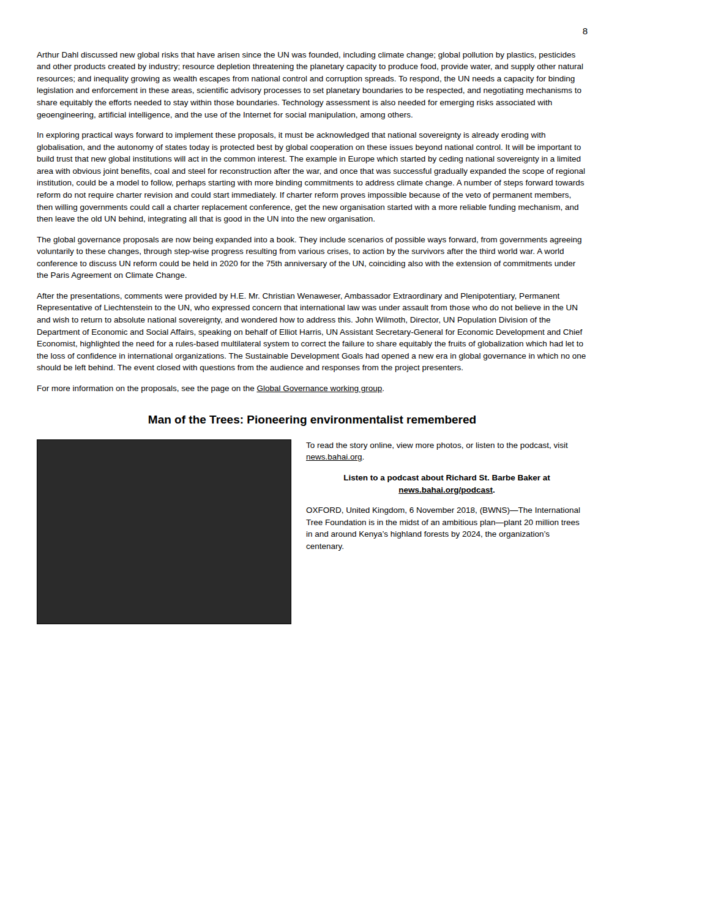8
Arthur Dahl discussed new global risks that have arisen since the UN was founded, including climate change; global pollution by plastics, pesticides and other products created by industry; resource depletion threatening the planetary capacity to produce food, provide water, and supply other natural resources; and inequality growing as wealth escapes from national control and corruption spreads. To respond, the UN needs a capacity for binding legislation and enforcement in these areas, scientific advisory processes to set planetary boundaries to be respected, and negotiating mechanisms to share equitably the efforts needed to stay within those boundaries. Technology assessment is also needed for emerging risks associated with geoengineering, artificial intelligence, and the use of the Internet for social manipulation, among others.
In exploring practical ways forward to implement these proposals, it must be acknowledged that national sovereignty is already eroding with globalisation, and the autonomy of states today is protected best by global cooperation on these issues beyond national control. It will be important to build trust that new global institutions will act in the common interest. The example in Europe which started by ceding national sovereignty in a limited area with obvious joint benefits, coal and steel for reconstruction after the war, and once that was successful gradually expanded the scope of regional institution, could be a model to follow, perhaps starting with more binding commitments to address climate change. A number of steps forward towards reform do not require charter revision and could start immediately. If charter reform proves impossible because of the veto of permanent members, then willing governments could call a charter replacement conference, get the new organisation started with a more reliable funding mechanism, and then leave the old UN behind, integrating all that is good in the UN into the new organisation.
The global governance proposals are now being expanded into a book. They include scenarios of possible ways forward, from governments agreeing voluntarily to these changes, through step-wise progress resulting from various crises, to action by the survivors after the third world war. A world conference to discuss UN reform could be held in 2020 for the 75th anniversary of the UN, coinciding also with the extension of commitments under the Paris Agreement on Climate Change.
After the presentations, comments were provided by H.E. Mr. Christian Wenaweser, Ambassador Extraordinary and Plenipotentiary, Permanent Representative of Liechtenstein to the UN, who expressed concern that international law was under assault from those who do not believe in the UN and wish to return to absolute national sovereignty, and wondered how to address this. John Wilmoth, Director, UN Population Division of the Department of Economic and Social Affairs, speaking on behalf of Elliot Harris, UN Assistant Secretary-General for Economic Development and Chief Economist, highlighted the need for a rules-based multilateral system to correct the failure to share equitably the fruits of globalization which had let to the loss of confidence in international organizations. The Sustainable Development Goals had opened a new era in global governance in which no one should be left behind. The event closed with questions from the audience and responses from the project presenters.
For more information on the proposals, see the page on the Global Governance working group.
Man of the Trees: Pioneering environmentalist remembered
Richard St. Barbe Baker standing before trees
To read the story online, view more photos, or listen to the podcast, visit news.bahai.org.
Listen to a podcast about Richard St. Barbe Baker at news.bahai.org/podcast.
OXFORD, United Kingdom, 6 November 2018, (BWNS)—The International Tree Foundation is in the midst of an ambitious plan—plant 20 million trees in and around Kenya’s highland forests by 2024, the organization’s centenary.